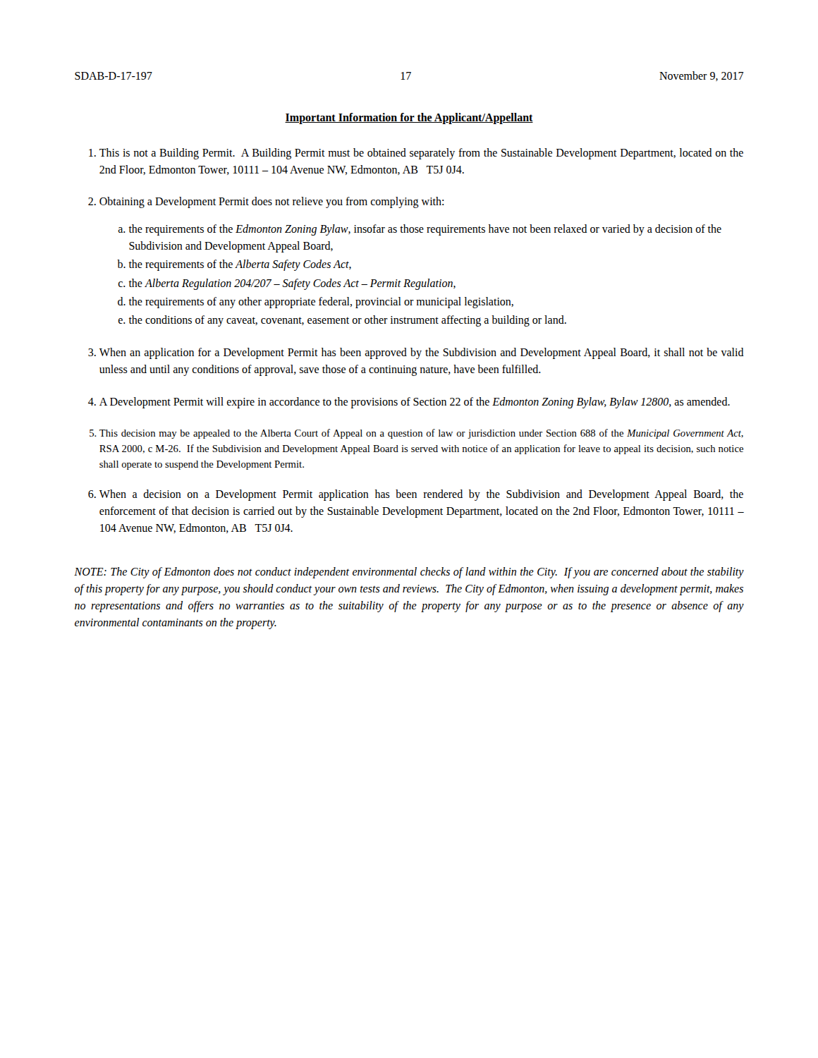SDAB-D-17-197 17 November 9, 2017
Important Information for the Applicant/Appellant
This is not a Building Permit. A Building Permit must be obtained separately from the Sustainable Development Department, located on the 2nd Floor, Edmonton Tower, 10111 – 104 Avenue NW, Edmonton, AB T5J 0J4.
Obtaining a Development Permit does not relieve you from complying with:
the requirements of the Edmonton Zoning Bylaw, insofar as those requirements have not been relaxed or varied by a decision of the Subdivision and Development Appeal Board,
the requirements of the Alberta Safety Codes Act,
the Alberta Regulation 204/207 – Safety Codes Act – Permit Regulation,
the requirements of any other appropriate federal, provincial or municipal legislation,
the conditions of any caveat, covenant, easement or other instrument affecting a building or land.
When an application for a Development Permit has been approved by the Subdivision and Development Appeal Board, it shall not be valid unless and until any conditions of approval, save those of a continuing nature, have been fulfilled.
A Development Permit will expire in accordance to the provisions of Section 22 of the Edmonton Zoning Bylaw, Bylaw 12800, as amended.
This decision may be appealed to the Alberta Court of Appeal on a question of law or jurisdiction under Section 688 of the Municipal Government Act, RSA 2000, c M-26. If the Subdivision and Development Appeal Board is served with notice of an application for leave to appeal its decision, such notice shall operate to suspend the Development Permit.
When a decision on a Development Permit application has been rendered by the Subdivision and Development Appeal Board, the enforcement of that decision is carried out by the Sustainable Development Department, located on the 2nd Floor, Edmonton Tower, 10111 – 104 Avenue NW, Edmonton, AB T5J 0J4.
NOTE: The City of Edmonton does not conduct independent environmental checks of land within the City. If you are concerned about the stability of this property for any purpose, you should conduct your own tests and reviews. The City of Edmonton, when issuing a development permit, makes no representations and offers no warranties as to the suitability of the property for any purpose or as to the presence or absence of any environmental contaminants on the property.